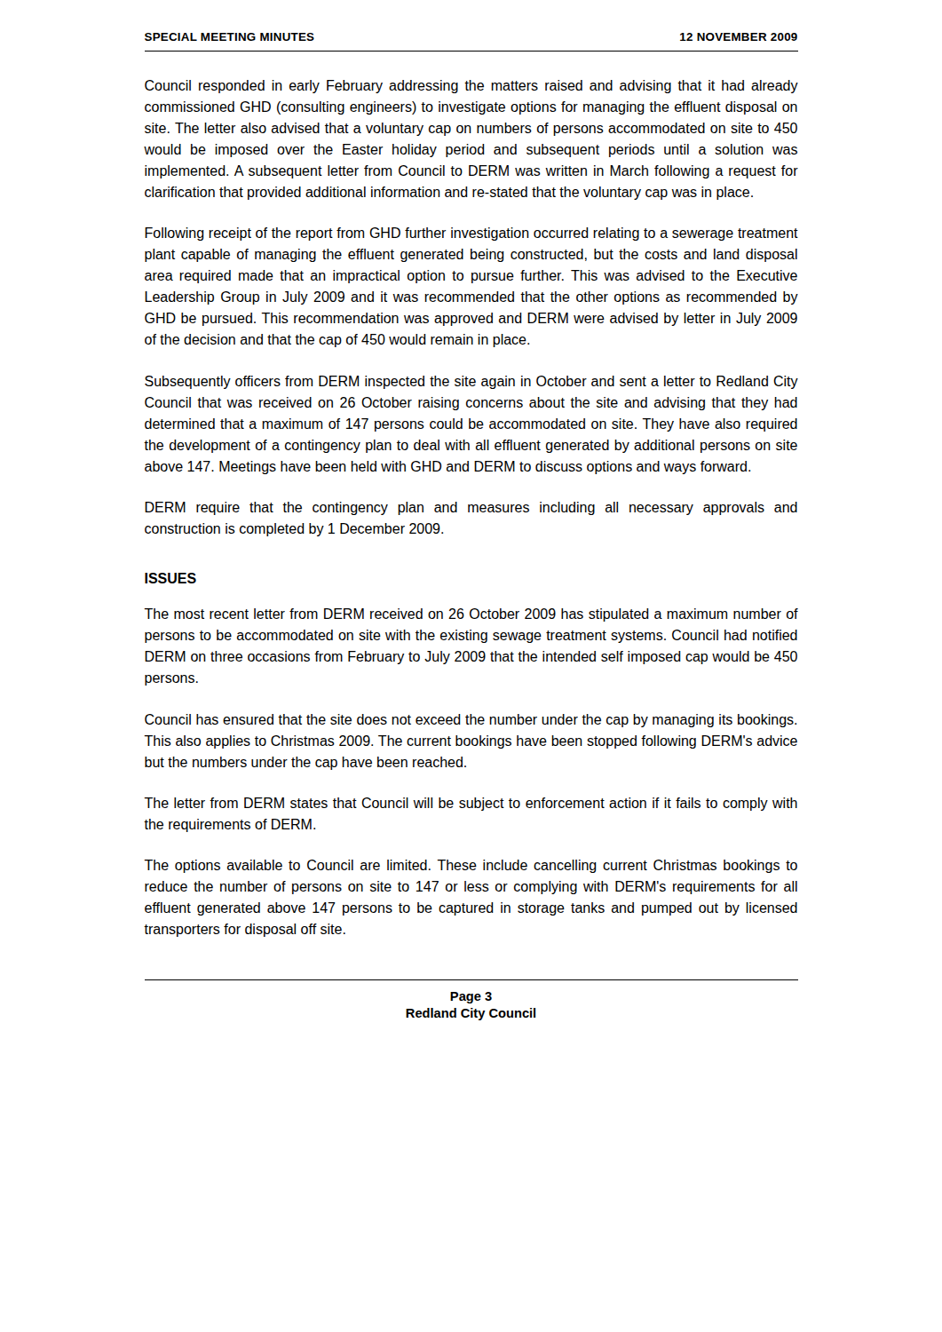SPECIAL MEETING MINUTES 12 NOVEMBER 2009
Council responded in early February addressing the matters raised and advising that it had already commissioned GHD (consulting engineers) to investigate options for managing the effluent disposal on site. The letter also advised that a voluntary cap on numbers of persons accommodated on site to 450 would be imposed over the Easter holiday period and subsequent periods until a solution was implemented. A subsequent letter from Council to DERM was written in March following a request for clarification that provided additional information and re-stated that the voluntary cap was in place.
Following receipt of the report from GHD further investigation occurred relating to a sewerage treatment plant capable of managing the effluent generated being constructed, but the costs and land disposal area required made that an impractical option to pursue further. This was advised to the Executive Leadership Group in July 2009 and it was recommended that the other options as recommended by GHD be pursued. This recommendation was approved and DERM were advised by letter in July 2009 of the decision and that the cap of 450 would remain in place.
Subsequently officers from DERM inspected the site again in October and sent a letter to Redland City Council that was received on 26 October raising concerns about the site and advising that they had determined that a maximum of 147 persons could be accommodated on site. They have also required the development of a contingency plan to deal with all effluent generated by additional persons on site above 147. Meetings have been held with GHD and DERM to discuss options and ways forward.
DERM require that the contingency plan and measures including all necessary approvals and construction is completed by 1 December 2009.
ISSUES
The most recent letter from DERM received on 26 October 2009 has stipulated a maximum number of persons to be accommodated on site with the existing sewage treatment systems. Council had notified DERM on three occasions from February to July 2009 that the intended self imposed cap would be 450 persons.
Council has ensured that the site does not exceed the number under the cap by managing its bookings. This also applies to Christmas 2009. The current bookings have been stopped following DERM's advice but the numbers under the cap have been reached.
The letter from DERM states that Council will be subject to enforcement action if it fails to comply with the requirements of DERM.
The options available to Council are limited. These include cancelling current Christmas bookings to reduce the number of persons on site to 147 or less or complying with DERM's requirements for all effluent generated above 147 persons to be captured in storage tanks and pumped out by licensed transporters for disposal off site.
Page 3
Redland City Council